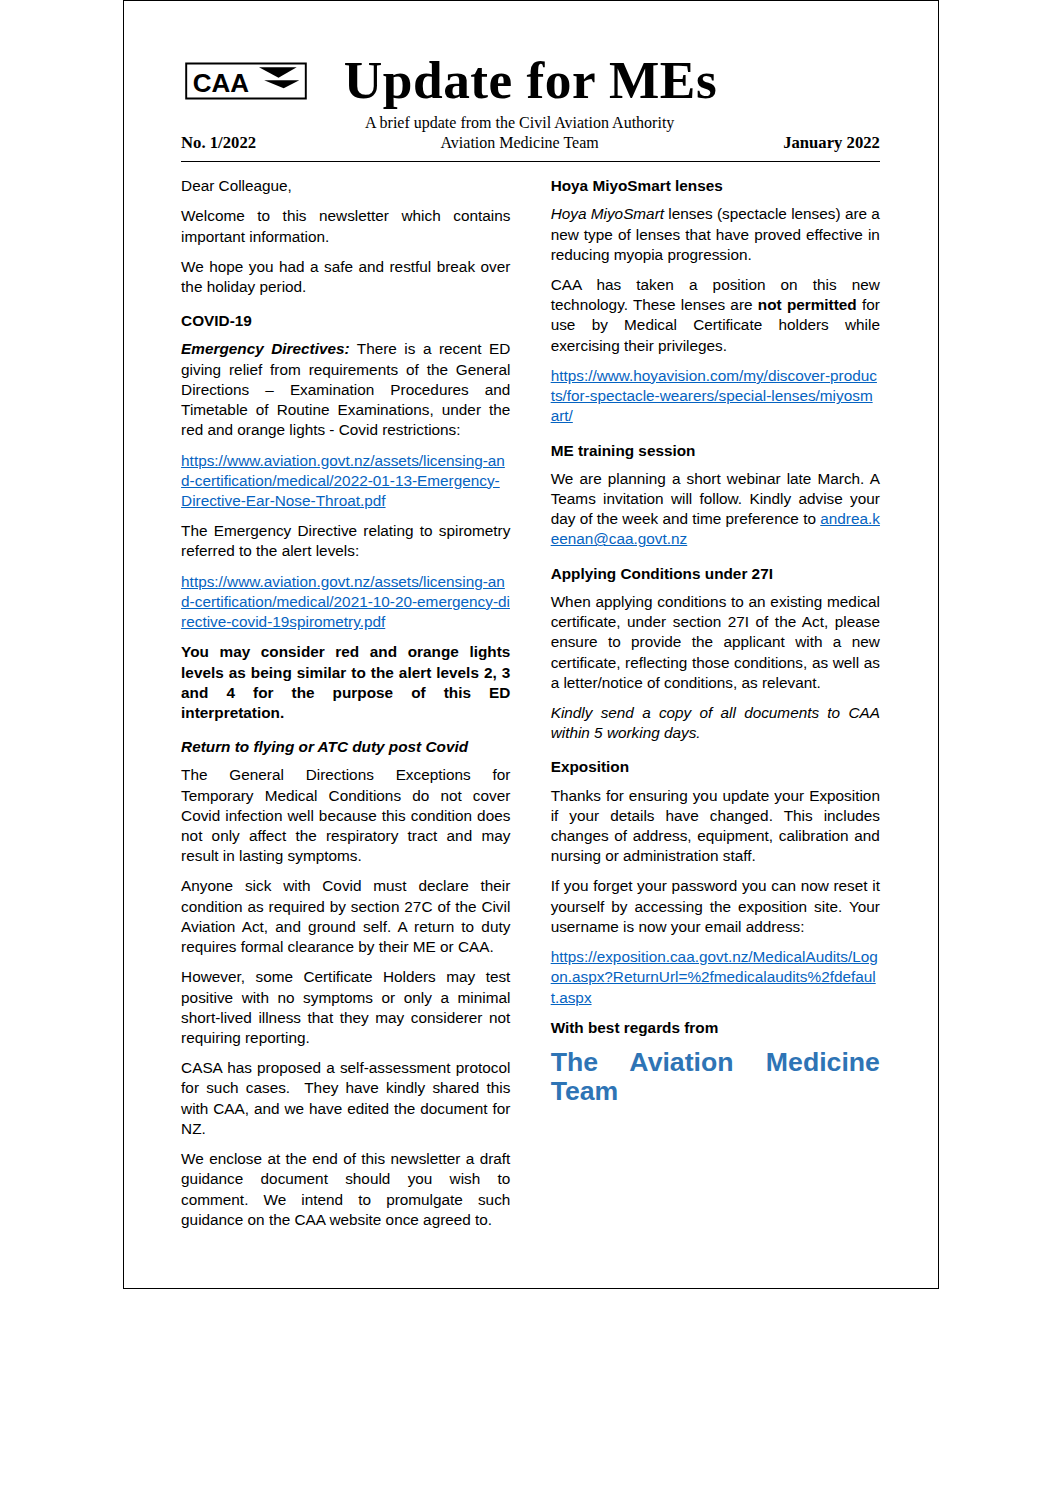CAA
Update for MEs
No. 1/2022
A brief update from the Civil Aviation Authority
Aviation Medicine Team
January 2022
Dear Colleague,
Welcome to this newsletter which contains important information.
We hope you had a safe and restful break over the holiday period.
COVID-19
Emergency Directives: There is a recent ED giving relief from requirements of the General Directions – Examination Procedures and Timetable of Routine Examinations, under the red and orange lights - Covid restrictions:
https://www.aviation.govt.nz/assets/licensing-and-certification/medical/2022-01-13-Emergency-Directive-Ear-Nose-Throat.pdf
The Emergency Directive relating to spirometry referred to the alert levels:
https://www.aviation.govt.nz/assets/licensing-and-certification/medical/2021-10-20-emergency-directive-covid-19spirometry.pdf
You may consider red and orange lights levels as being similar to the alert levels 2, 3 and 4 for the purpose of this ED interpretation.
Return to flying or ATC duty post Covid
The General Directions Exceptions for Temporary Medical Conditions do not cover Covid infection well because this condition does not only affect the respiratory tract and may result in lasting symptoms.
Anyone sick with Covid must declare their condition as required by section 27C of the Civil Aviation Act, and ground self. A return to duty requires formal clearance by their ME or CAA.
However, some Certificate Holders may test positive with no symptoms or only a minimal short-lived illness that they may considerer not requiring reporting.
CASA has proposed a self-assessment protocol for such cases. They have kindly shared this with CAA, and we have edited the document for NZ.
We enclose at the end of this newsletter a draft guidance document should you wish to comment. We intend to promulgate such guidance on the CAA website once agreed to.
Hoya MiyoSmart lenses
Hoya MiyoSmart lenses (spectacle lenses) are a new type of lenses that have proved effective in reducing myopia progression.
CAA has taken a position on this new technology. These lenses are not permitted for use by Medical Certificate holders while exercising their privileges.
https://www.hoyavision.com/my/discover-products/for-spectacle-wearers/special-lenses/miyosmart/
ME training session
We are planning a short webinar late March. A Teams invitation will follow. Kindly advise your day of the week and time preference to andrea.keenan@caa.govt.nz
Applying Conditions under 27I
When applying conditions to an existing medical certificate, under section 27I of the Act, please ensure to provide the applicant with a new certificate, reflecting those conditions, as well as a letter/notice of conditions, as relevant.
Kindly send a copy of all documents to CAA within 5 working days.
Exposition
Thanks for ensuring you update your Exposition if your details have changed. This includes changes of address, equipment, calibration and nursing or administration staff.
If you forget your password you can now reset it yourself by accessing the exposition site. Your username is now your email address:
https://exposition.caa.govt.nz/MedicalAudits/Logon.aspx?ReturnUrl=%2fmedicalaudits%2fdefault.aspx
With best regards from
The Aviation Medicine Team